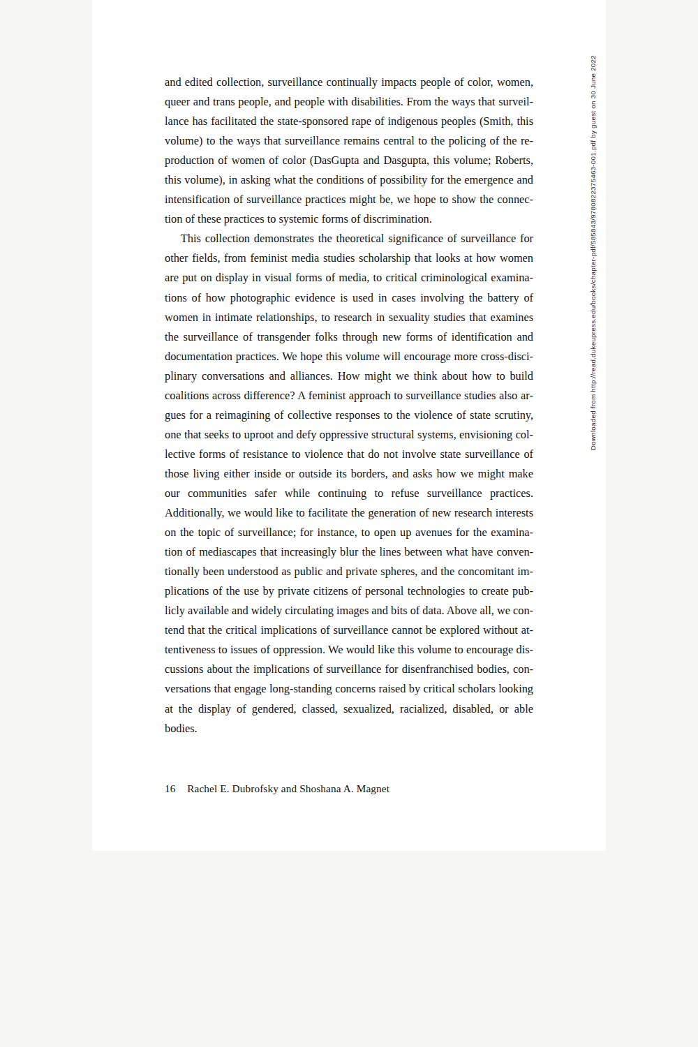Downloaded from http://read.dukeupress.edu/books/chapter-pdf/585843/9780822375463-001.pdf by guest on 30 June 2022
and edited collection, surveillance continually impacts people of color, women, queer and trans people, and people with disabilities. From the ways that surveillance has facilitated the state-sponsored rape of indigenous peoples (Smith, this volume) to the ways that surveillance remains central to the policing of the reproduction of women of color (DasGupta and Dasgupta, this volume; Roberts, this volume), in asking what the conditions of possibility for the emergence and intensification of surveillance practices might be, we hope to show the connection of these practices to systemic forms of discrimination.
This collection demonstrates the theoretical significance of surveillance for other fields, from feminist media studies scholarship that looks at how women are put on display in visual forms of media, to critical criminological examinations of how photographic evidence is used in cases involving the battery of women in intimate relationships, to research in sexuality studies that examines the surveillance of transgender folks through new forms of identification and documentation practices. We hope this volume will encourage more cross-disciplinary conversations and alliances. How might we think about how to build coalitions across difference? A feminist approach to surveillance studies also argues for a reimagining of collective responses to the violence of state scrutiny, one that seeks to uproot and defy oppressive structural systems, envisioning collective forms of resistance to violence that do not involve state surveillance of those living either inside or outside its borders, and asks how we might make our communities safer while continuing to refuse surveillance practices. Additionally, we would like to facilitate the generation of new research interests on the topic of surveillance; for instance, to open up avenues for the examination of mediascapes that increasingly blur the lines between what have conventionally been understood as public and private spheres, and the concomitant implications of the use by private citizens of personal technologies to create publicly available and widely circulating images and bits of data. Above all, we contend that the critical implications of surveillance cannot be explored without attentiveness to issues of oppression. We would like this volume to encourage discussions about the implications of surveillance for disenfranchised bodies, conversations that engage long-standing concerns raised by critical scholars looking at the display of gendered, classed, sexualized, racialized, disabled, or able bodies.
16 Rachel E. Dubrofsky and Shoshana A. Magnet